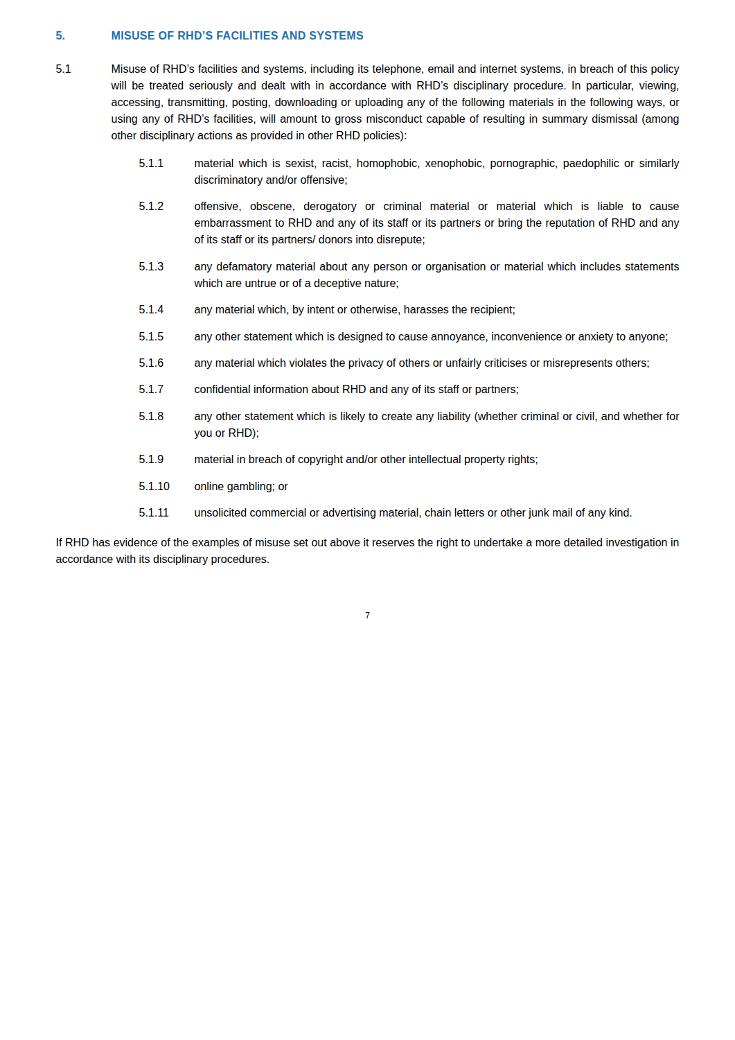5. MISUSE OF RHD’S FACILITIES AND SYSTEMS
5.1 Misuse of RHD’s facilities and systems, including its telephone, email and internet systems, in breach of this policy will be treated seriously and dealt with in accordance with RHD’s disciplinary procedure. In particular, viewing, accessing, transmitting, posting, downloading or uploading any of the following materials in the following ways, or using any of RHD’s facilities, will amount to gross misconduct capable of resulting in summary dismissal (among other disciplinary actions as provided in other RHD policies):
5.1.1 material which is sexist, racist, homophobic, xenophobic, pornographic, paedophilic or similarly discriminatory and/or offensive;
5.1.2 offensive, obscene, derogatory or criminal material or material which is liable to cause embarrassment to RHD and any of its staff or its partners or bring the reputation of RHD and any of its staff or its partners/ donors into disrepute;
5.1.3 any defamatory material about any person or organisation or material which includes statements which are untrue or of a deceptive nature;
5.1.4 any material which, by intent or otherwise, harasses the recipient;
5.1.5 any other statement which is designed to cause annoyance, inconvenience or anxiety to anyone;
5.1.6 any material which violates the privacy of others or unfairly criticises or misrepresents others;
5.1.7 confidential information about RHD and any of its staff or partners;
5.1.8 any other statement which is likely to create any liability (whether criminal or civil, and whether for you or RHD);
5.1.9 material in breach of copyright and/or other intellectual property rights;
5.1.10 online gambling; or
5.1.11 unsolicited commercial or advertising material, chain letters or other junk mail of any kind.
If RHD has evidence of the examples of misuse set out above it reserves the right to undertake a more detailed investigation in accordance with its disciplinary procedures.
7